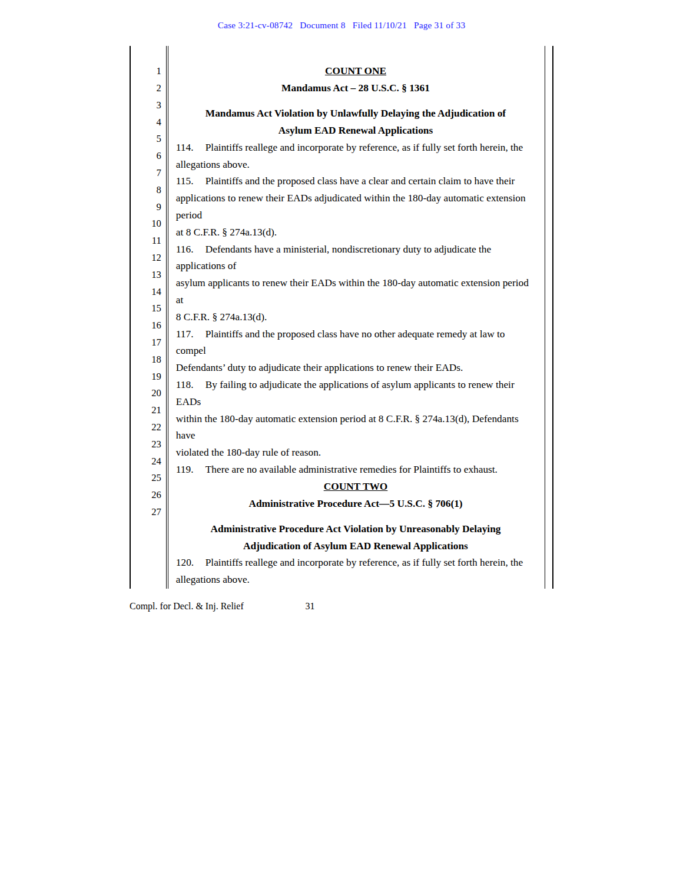Case 3:21-cv-08742 Document 8 Filed 11/10/21 Page 31 of 33
1
2
3
4
5
6
7
8
9
10
11
12
13
14
15
16
17
18
19
20
21
22
23
24
25
26
27
COUNT ONE
Mandamus Act – 28 U.S.C. § 1361
Mandamus Act Violation by Unlawfully Delaying the Adjudication of
Asylum EAD Renewal Applications
114. Plaintiffs reallege and incorporate by reference, as if fully set forth herein, the
allegations above.
115. Plaintiffs and the proposed class have a clear and certain claim to have their
applications to renew their EADs adjudicated within the 180-day automatic extension period
at 8 C.F.R. § 274a.13(d).
116. Defendants have a ministerial, nondiscretionary duty to adjudicate the applications of
asylum applicants to renew their EADs within the 180-day automatic extension period at
8 C.F.R. § 274a.13(d).
117. Plaintiffs and the proposed class have no other adequate remedy at law to compel
Defendants’ duty to adjudicate their applications to renew their EADs.
118. By failing to adjudicate the applications of asylum applicants to renew their EADs
within the 180-day automatic extension period at 8 C.F.R. § 274a.13(d), Defendants have
violated the 180-day rule of reason.
119. There are no available administrative remedies for Plaintiffs to exhaust.
COUNT TWO
Administrative Procedure Act—5 U.S.C. § 706(1)
Administrative Procedure Act Violation by Unreasonably Delaying
Adjudication of Asylum EAD Renewal Applications
120. Plaintiffs reallege and incorporate by reference, as if fully set forth herein, the
allegations above.
Compl. for Decl. & Inj. Relief 31